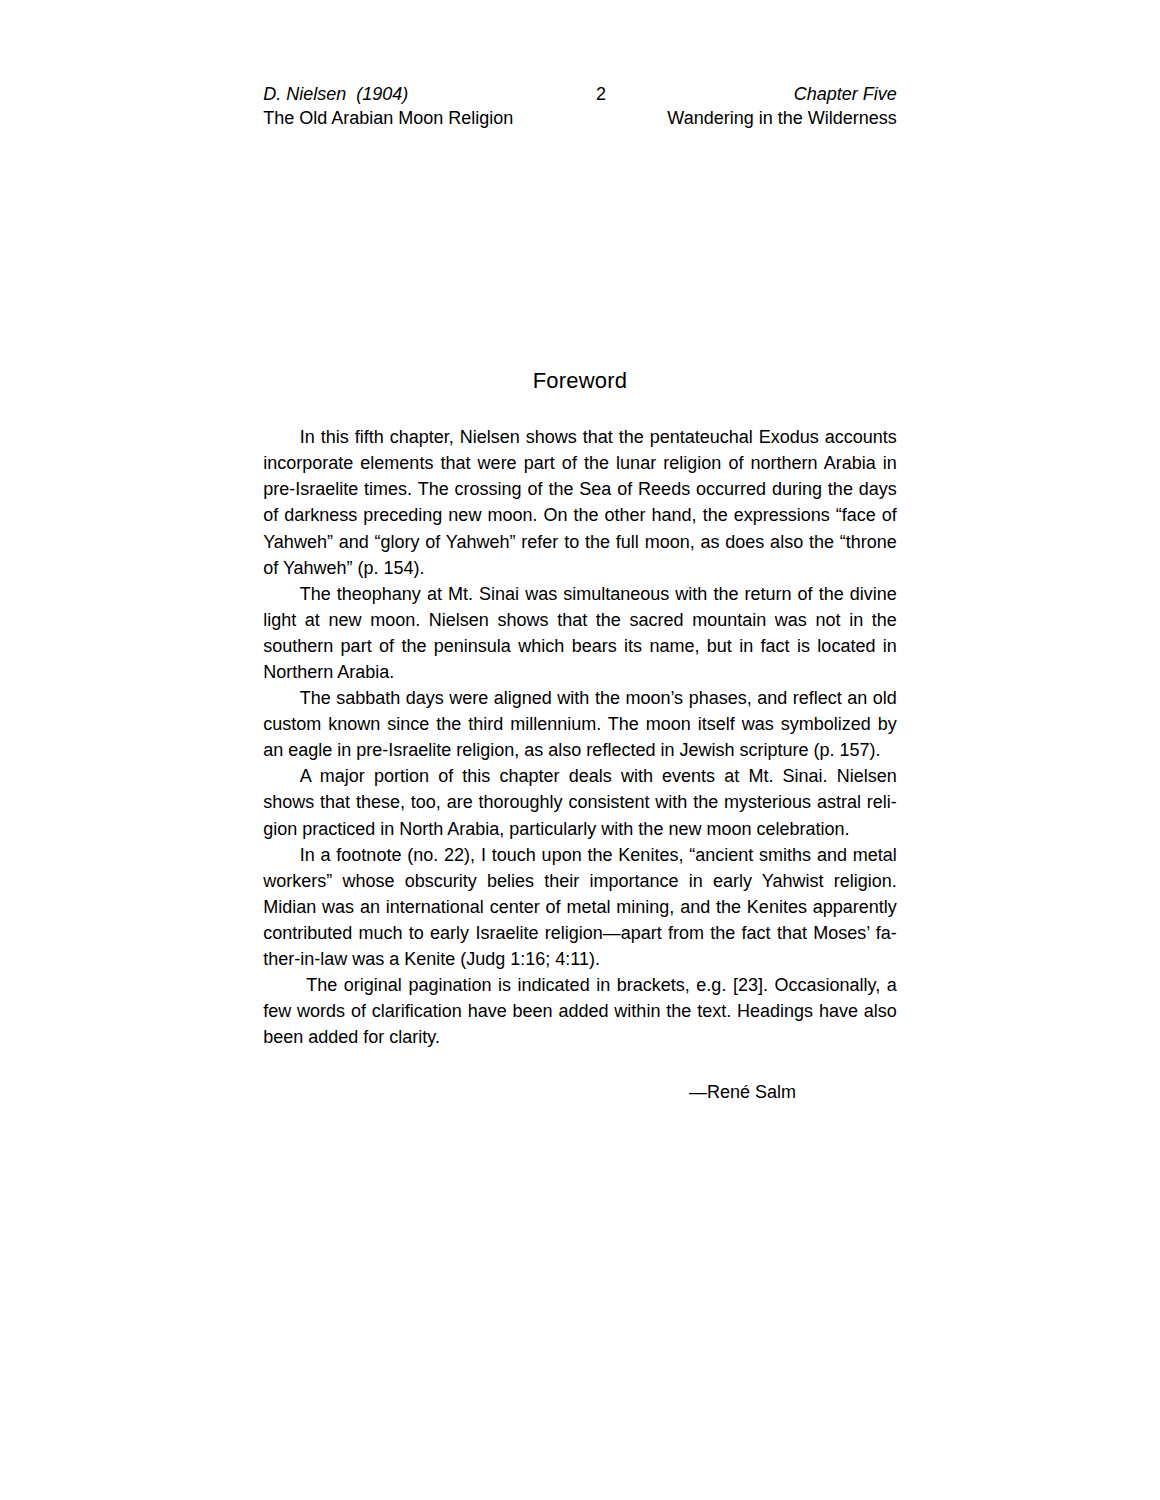D. Nielsen (1904)
2
Chapter Five
The Old Arabian Moon Religion
Wandering in the Wilderness
Foreword
In this fifth chapter, Nielsen shows that the pentateuchal Exodus accounts incorporate elements that were part of the lunar religion of northern Arabia in pre-Israelite times. The crossing of the Sea of Reeds occurred during the days of darkness preceding new moon. On the other hand, the expressions “face of Yahweh” and “glory of Yahweh” refer to the full moon, as does also the “throne of Yahweh” (p. 154).
The theophany at Mt. Sinai was simultaneous with the return of the divine light at new moon. Nielsen shows that the sacred mountain was not in the southern part of the peninsula which bears its name, but in fact is located in Northern Arabia.
The sabbath days were aligned with the moon’s phases, and reflect an old custom known since the third millennium. The moon itself was symbolized by an eagle in pre-Israelite religion, as also reflected in Jewish scripture (p. 157).
A major portion of this chapter deals with events at Mt. Sinai. Nielsen shows that these, too, are thoroughly consistent with the mysterious astral religion practiced in North Arabia, particularly with the new moon celebration.
In a footnote (no. 22), I touch upon the Kenites, “ancient smiths and metal workers” whose obscurity belies their importance in early Yahwist religion. Midian was an international center of metal mining, and the Kenites apparently contributed much to early Israelite religion—apart from the fact that Moses’ father-in-law was a Kenite (Judg 1:16; 4:11).
The original pagination is indicated in brackets, e.g. [23]. Occasionally, a few words of clarification have been added within the text. Headings have also been added for clarity.
—René Salm